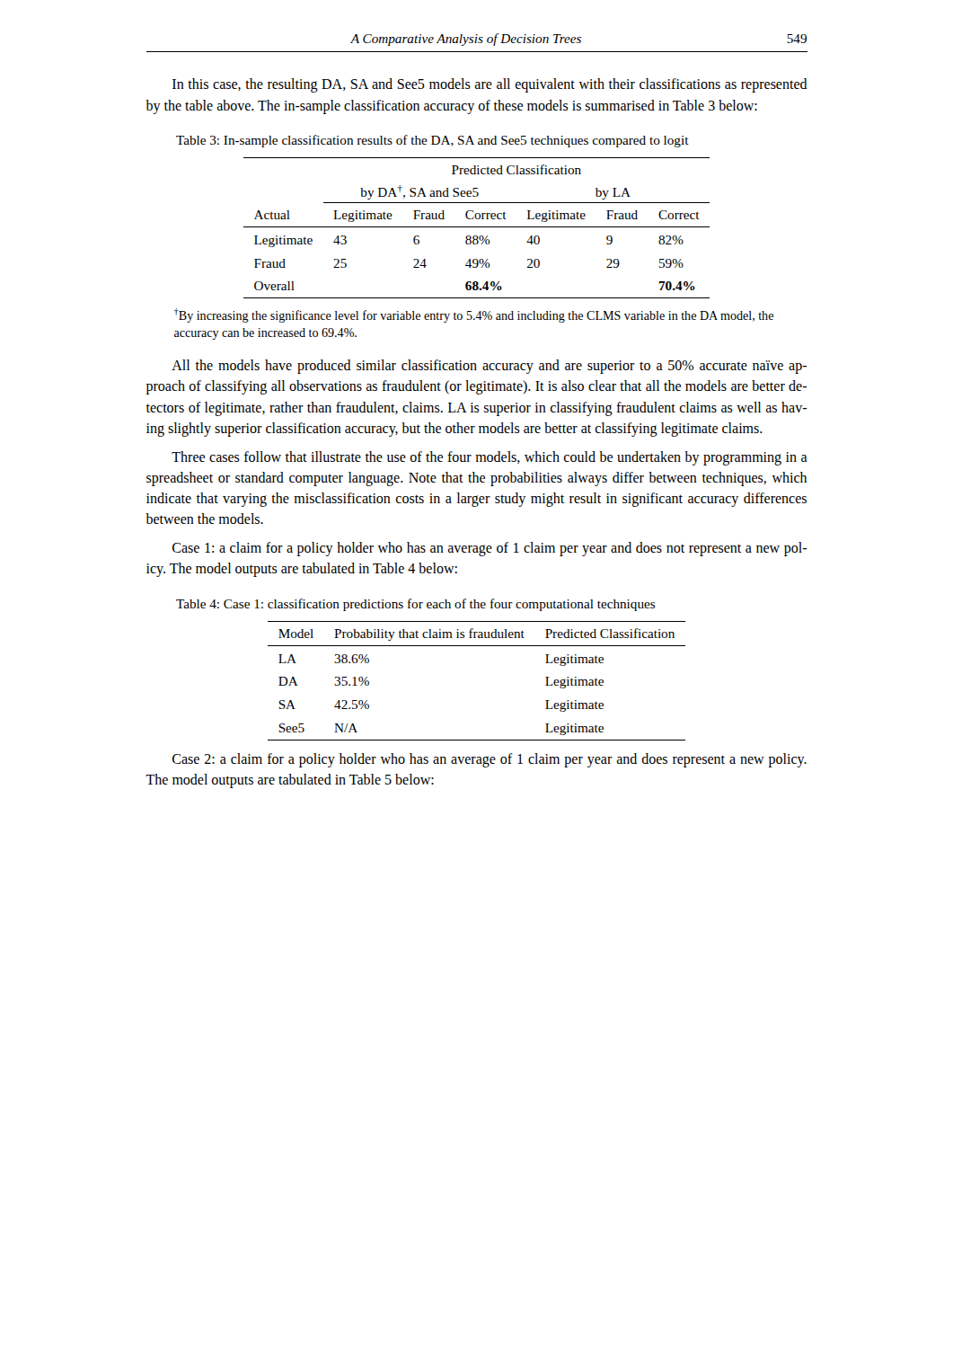A Comparative Analysis of Decision Trees 549
In this case, the resulting DA, SA and See5 models are all equivalent with their classifications as represented by the table above. The in-sample classification accuracy of these models is summarised in Table 3 below:
Table 3: In-sample classification results of the DA, SA and See5 techniques compared to logit
| | Predicted Classification |
| --- | --- |
| | by DA † , SA and See5 | by LA |
| Actual | Legitimate | Fraud | Correct | Legitimate | Fraud | Correct |
| Legitimate | 43 | 6 | 88% | 40 | 9 | 82% |
| Fraud | 25 | 24 | 49% | 20 | 29 | 59% |
| Overall | | | 68.4% | | | 70.4% |
†By increasing the significance level for variable entry to 5.4% and including the CLMS variable in the DA model, the accuracy can be increased to 69.4%.
All the models have produced similar classification accuracy and are superior to a 50% accurate naïve approach of classifying all observations as fraudulent (or legitimate). It is also clear that all the models are better detectors of legitimate, rather than fraudulent, claims. LA is superior in classifying fraudulent claims as well as having slightly superior classification accuracy, but the other models are better at classifying legitimate claims.
Three cases follow that illustrate the use of the four models, which could be undertaken by programming in a spreadsheet or standard computer language. Note that the probabilities always differ between techniques, which indicate that varying the misclassification costs in a larger study might result in significant accuracy differences between the models.
Case 1: a claim for a policy holder who has an average of 1 claim per year and does not represent a new policy. The model outputs are tabulated in Table 4 below:
Table 4: Case 1: classification predictions for each of the four computational techniques
| Model | Probability that claim is fraudulent | Predicted Classification |
| --- | --- | --- |
| LA | 38.6% | Legitimate |
| DA | 35.1% | Legitimate |
| SA | 42.5% | Legitimate |
| See5 | N/A | Legitimate |
Case 2: a claim for a policy holder who has an average of 1 claim per year and does represent a new policy. The model outputs are tabulated in Table 5 below: